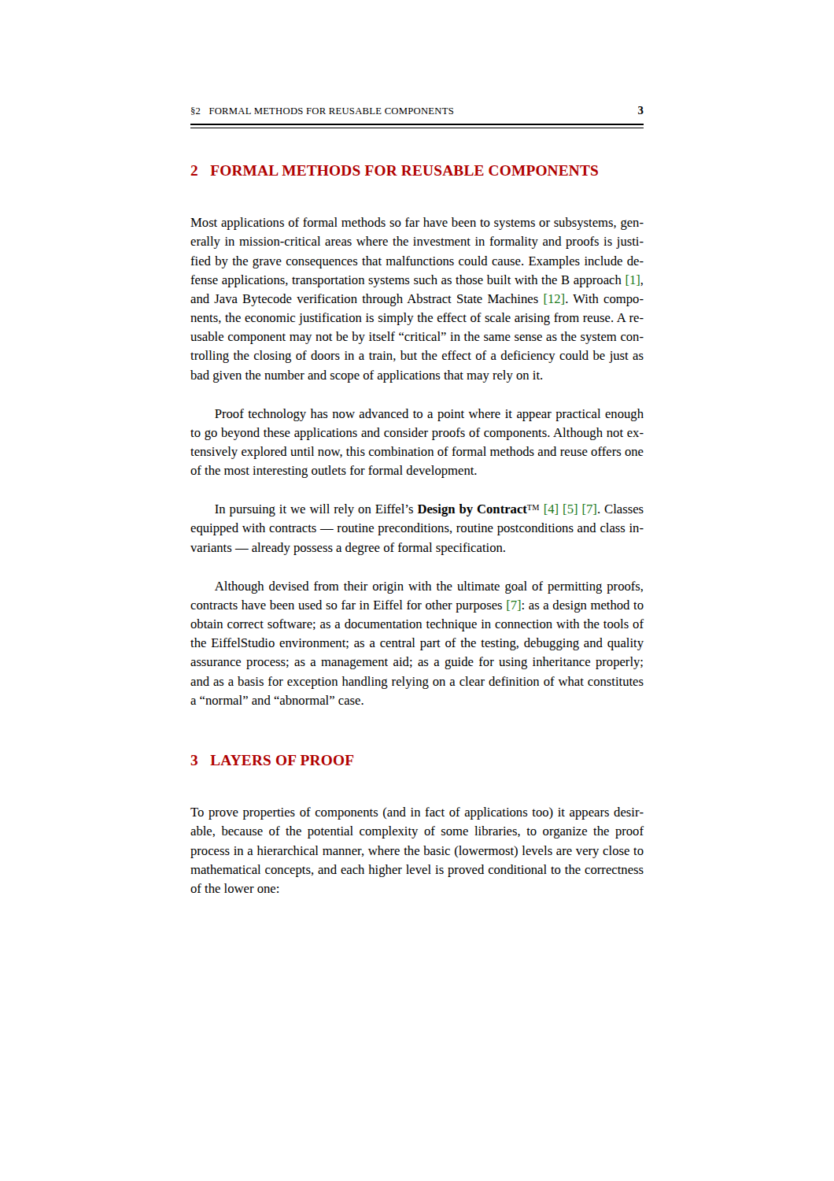§2 Formal methods for reusable components 3
2 FORMAL METHODS FOR REUSABLE COMPONENTS
Most applications of formal methods so far have been to systems or subsystems, generally in mission-critical areas where the investment in formality and proofs is justified by the grave consequences that malfunctions could cause. Examples include defense applications, transportation systems such as those built with the B approach [1], and Java Bytecode verification through Abstract State Machines [12]. With components, the economic justification is simply the effect of scale arising from reuse. A reusable component may not be by itself “critical” in the same sense as the system controlling the closing of doors in a train, but the effect of a deficiency could be just as bad given the number and scope of applications that may rely on it.
Proof technology has now advanced to a point where it appear practical enough to go beyond these applications and consider proofs of components. Although not extensively explored until now, this combination of formal methods and reuse offers one of the most interesting outlets for formal development.
In pursuing it we will rely on Eiffel’s Design by Contract TM [4] [5] [7]. Classes equipped with contracts — routine preconditions, routine postconditions and class invariants — already possess a degree of formal specification.
Although devised from their origin with the ultimate goal of permitting proofs, contracts have been used so far in Eiffel for other purposes [7]: as a design method to obtain correct software; as a documentation technique in connection with the tools of the EiffelStudio environment; as a central part of the testing, debugging and quality assurance process; as a management aid; as a guide for using inheritance properly; and as a basis for exception handling relying on a clear definition of what constitutes a “normal” and “abnormal” case.
3 LAYERS OF PROOF
To prove properties of components (and in fact of applications too) it appears desirable, because of the potential complexity of some libraries, to organize the proof process in a hierarchical manner, where the basic (lowermost) levels are very close to mathematical concepts, and each higher level is proved conditional to the correctness of the lower one: